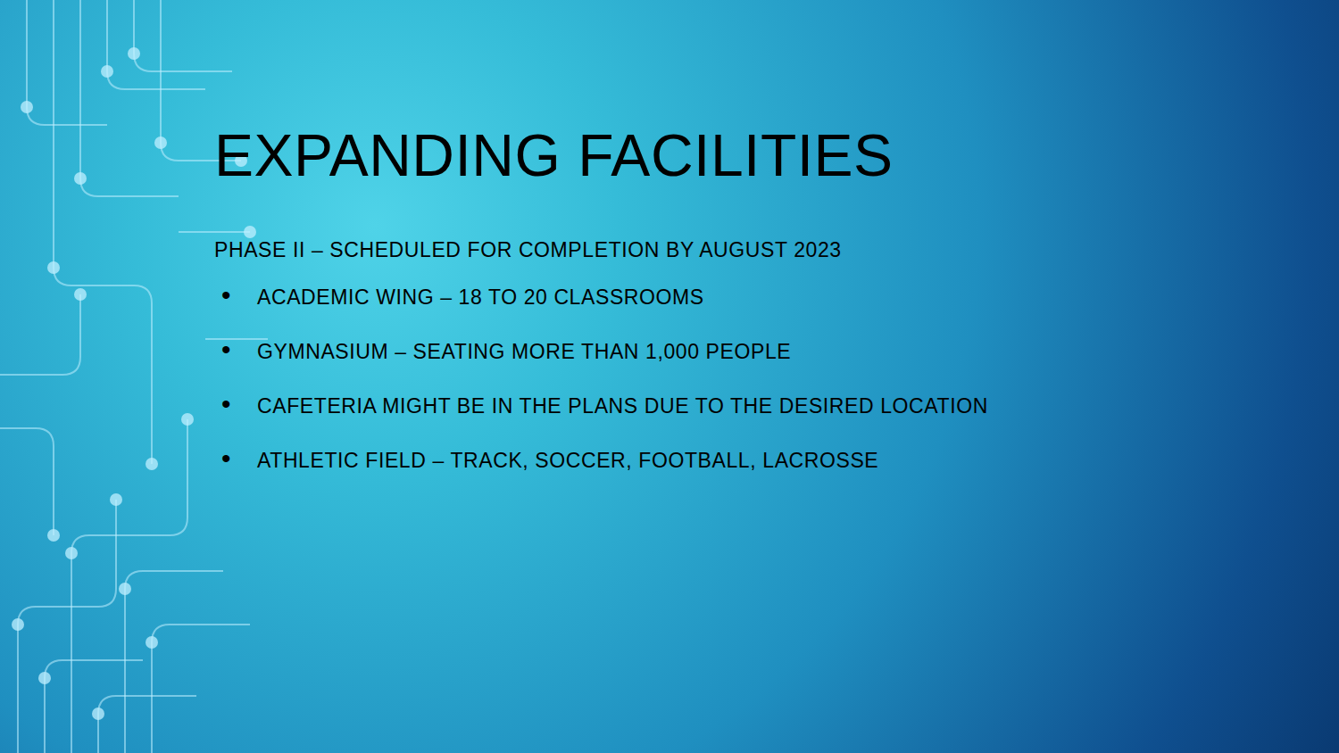EXPANDING FACILITIES
PHASE II – SCHEDULED FOR COMPLETION BY AUGUST 2023
ACADEMIC WING – 18 TO 20 CLASSROOMS
GYMNASIUM – SEATING MORE THAN 1,000 PEOPLE
CAFETERIA MIGHT BE IN THE PLANS DUE TO THE DESIRED LOCATION
ATHLETIC FIELD – TRACK, SOCCER, FOOTBALL, LACROSSE